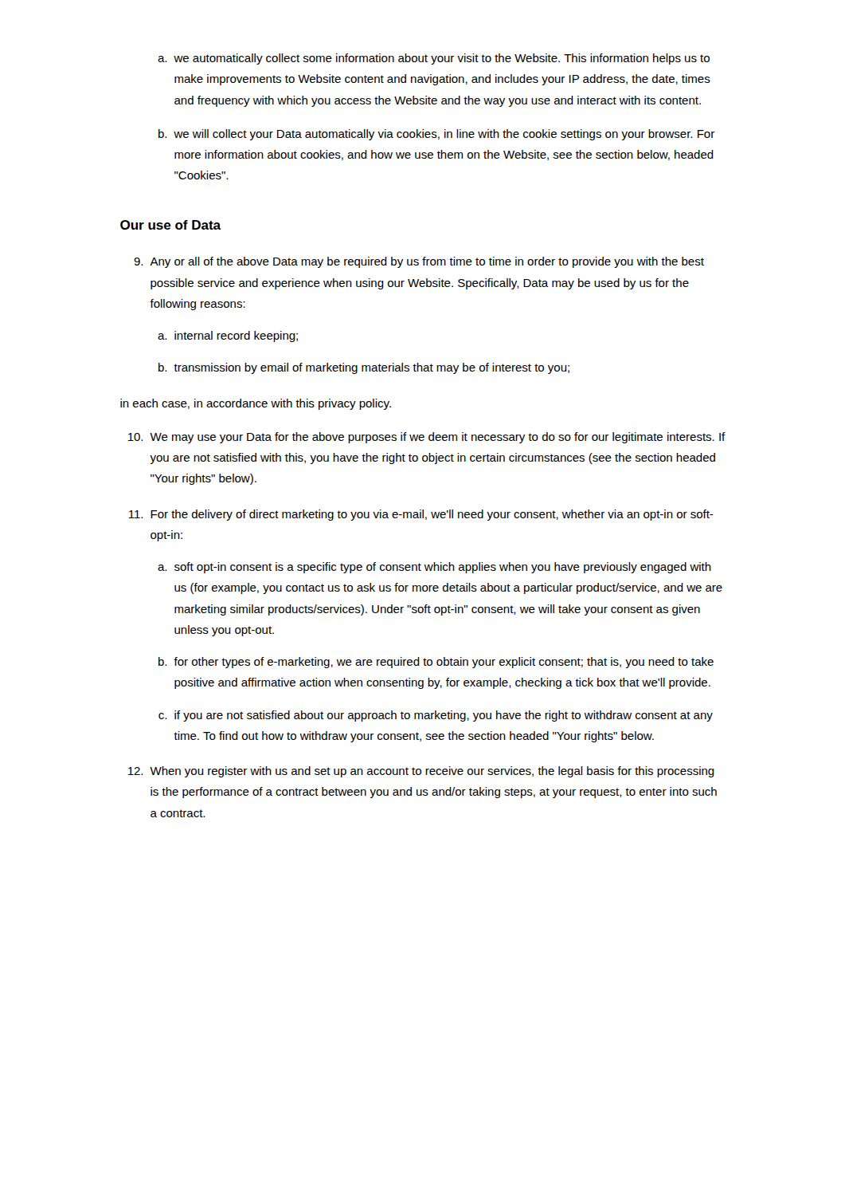a. we automatically collect some information about your visit to the Website. This information helps us to make improvements to Website content and navigation, and includes your IP address, the date, times and frequency with which you access the Website and the way you use and interact with its content.
b. we will collect your Data automatically via cookies, in line with the cookie settings on your browser. For more information about cookies, and how we use them on the Website, see the section below, headed "Cookies".
Our use of Data
9. Any or all of the above Data may be required by us from time to time in order to provide you with the best possible service and experience when using our Website. Specifically, Data may be used by us for the following reasons:
a. internal record keeping;
b. transmission by email of marketing materials that may be of interest to you;
in each case, in accordance with this privacy policy.
10. We may use your Data for the above purposes if we deem it necessary to do so for our legitimate interests. If you are not satisfied with this, you have the right to object in certain circumstances (see the section headed "Your rights" below).
11. For the delivery of direct marketing to you via e-mail, we'll need your consent, whether via an opt-in or soft-opt-in:
a. soft opt-in consent is a specific type of consent which applies when you have previously engaged with us (for example, you contact us to ask us for more details about a particular product/service, and we are marketing similar products/services). Under "soft opt-in" consent, we will take your consent as given unless you opt-out.
b. for other types of e-marketing, we are required to obtain your explicit consent; that is, you need to take positive and affirmative action when consenting by, for example, checking a tick box that we'll provide.
c. if you are not satisfied about our approach to marketing, you have the right to withdraw consent at any time. To find out how to withdraw your consent, see the section headed "Your rights" below.
12. When you register with us and set up an account to receive our services, the legal basis for this processing is the performance of a contract between you and us and/or taking steps, at your request, to enter into such a contract.